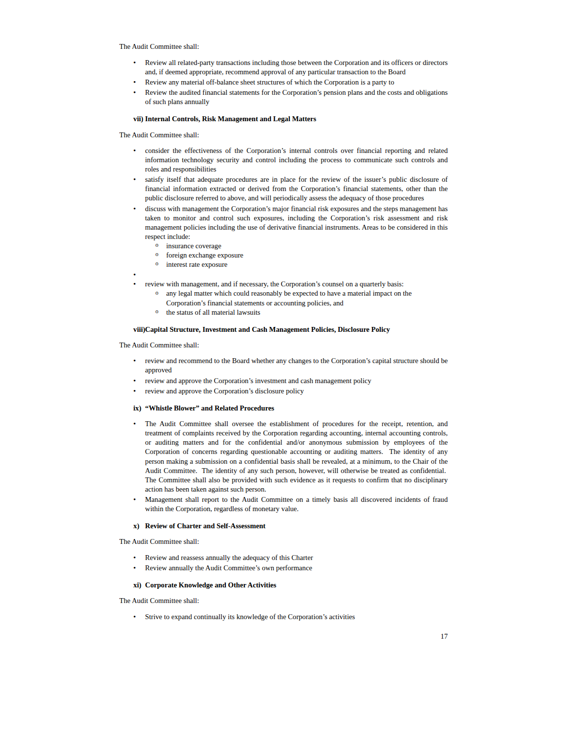The Audit Committee shall:
Review all related-party transactions including those between the Corporation and its officers or directors and, if deemed appropriate, recommend approval of any particular transaction to the Board
Review any material off-balance sheet structures of which the Corporation is a party to
Review the audited financial statements for the Corporation’s pension plans and the costs and obligations of such plans annually
vii) Internal Controls, Risk Management and Legal Matters
The Audit Committee shall:
consider the effectiveness of the Corporation’s internal controls over financial reporting and related information technology security and control including the process to communicate such controls and roles and responsibilities
satisfy itself that adequate procedures are in place for the review of the issuer’s public disclosure of financial information extracted or derived from the Corporation’s financial statements, other than the public disclosure referred to above, and will periodically assess the adequacy of those procedures
discuss with management the Corporation’s major financial risk exposures and the steps management has taken to monitor and control such exposures, including the Corporation’s risk assessment and risk management policies including the use of derivative financial instruments. Areas to be considered in this respect include:
insurance coverage
foreign exchange exposure
interest rate exposure
review with management, and if necessary, the Corporation’s counsel on a quarterly basis:
any legal matter which could reasonably be expected to have a material impact on the Corporation’s financial statements or accounting policies, and
the status of all material lawsuits
viii) Capital Structure, Investment and Cash Management Policies, Disclosure Policy
The Audit Committee shall:
review and recommend to the Board whether any changes to the Corporation’s capital structure should be approved
review and approve the Corporation’s investment and cash management policy
review and approve the Corporation’s disclosure policy
ix)“Whistle Blower” and Related Procedures
The Audit Committee shall oversee the establishment of procedures for the receipt, retention, and treatment of complaints received by the Corporation regarding accounting, internal accounting controls, or auditing matters and for the confidential and/or anonymous submission by employees of the Corporation of concerns regarding questionable accounting or auditing matters. The identity of any person making a submission on a confidential basis shall be revealed, at a minimum, to the Chair of the Audit Committee. The identity of any such person, however, will otherwise be treated as confidential. The Committee shall also be provided with such evidence as it requests to confirm that no disciplinary action has been taken against such person.
Management shall report to the Audit Committee on a timely basis all discovered incidents of fraud within the Corporation, regardless of monetary value.
x) Review of Charter and Self-Assessment
The Audit Committee shall:
Review and reassess annually the adequacy of this Charter
Review annually the Audit Committee’s own performance
xi) Corporate Knowledge and Other Activities
The Audit Committee shall:
Strive to expand continually its knowledge of the Corporation’s activities
17